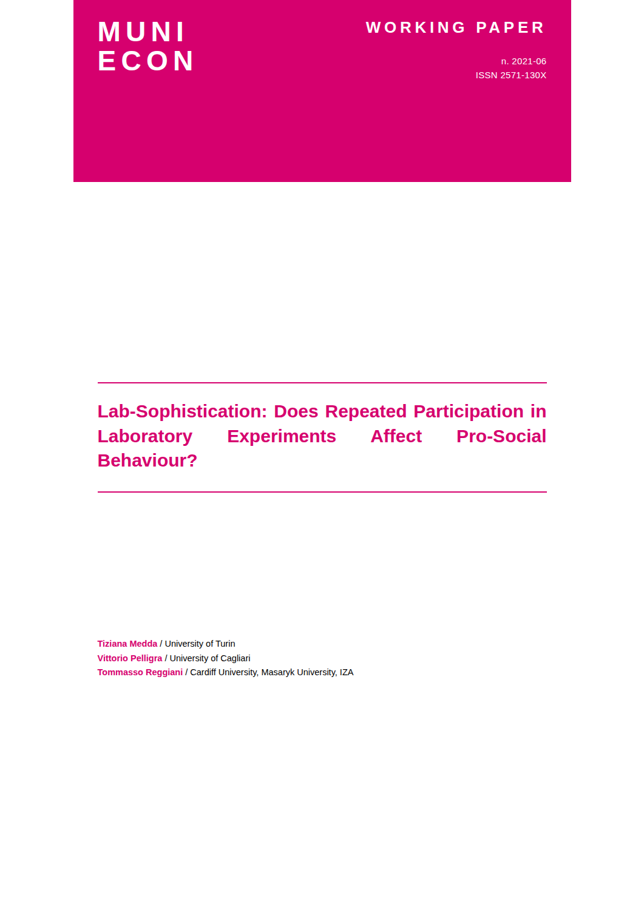MUNI ECON
WORKING PAPER
n. 2021-06
ISSN 2571-130X
Lab-Sophistication: Does Repeated Participation in Laboratory Experiments Affect Pro-Social Behaviour?
Tiziana Medda / University of Turin
Vittorio Pelligra / University of Cagliari
Tommasso Reggiani / Cardiff University, Masaryk University, IZA